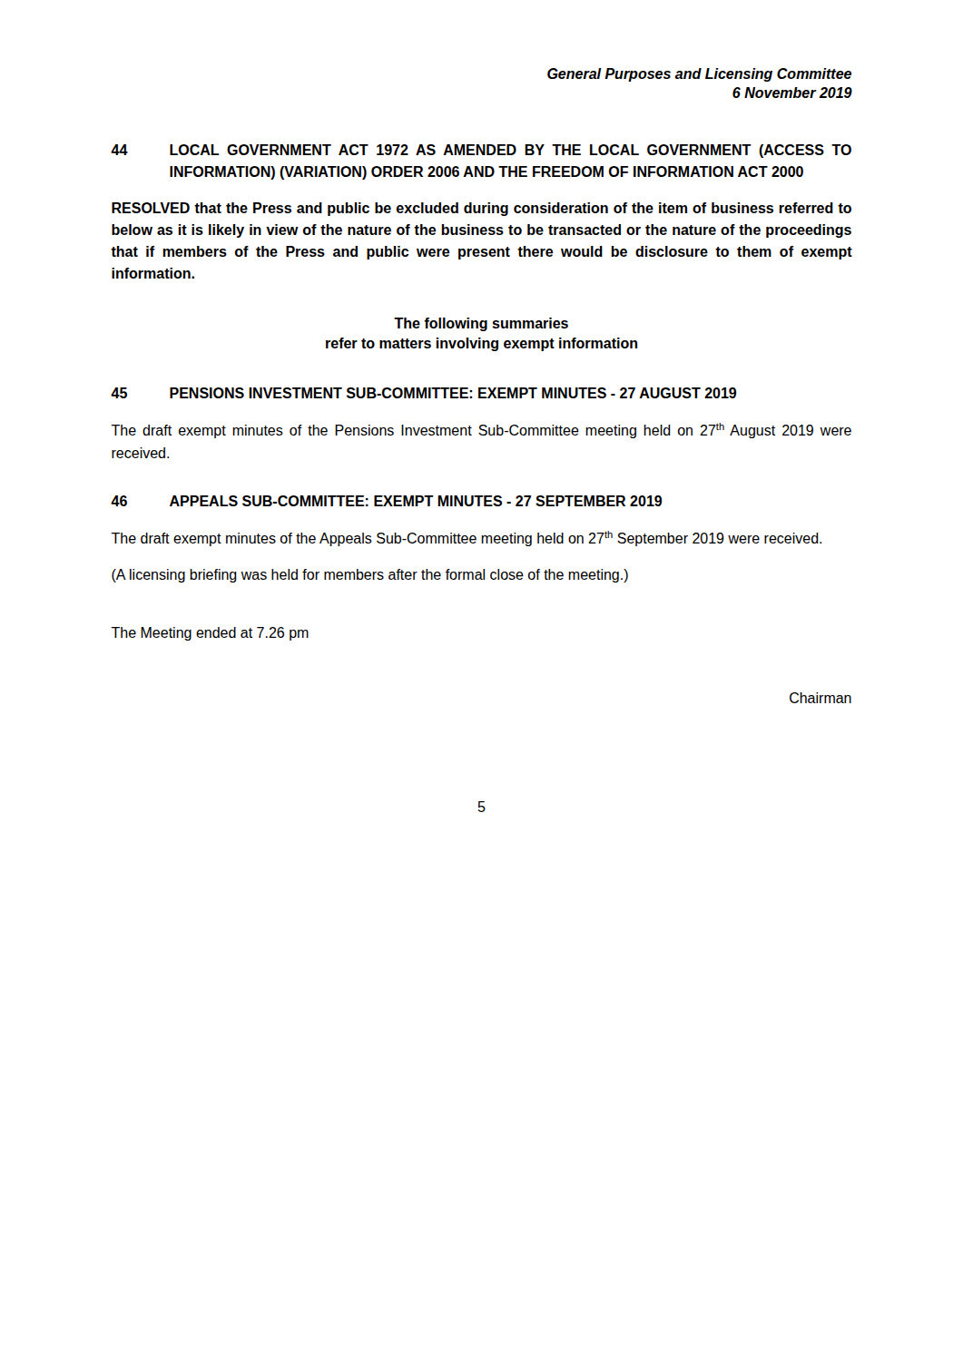General Purposes and Licensing Committee
6 November 2019
44 Local Government Act 1972 as amended by the Local Government (Access to Information) (Variation) Order 2006 and the Freedom of Information Act 2000
RESOLVED that the Press and public be excluded during consideration of the item of business referred to below as it is likely in view of the nature of the business to be transacted or the nature of the proceedings that if members of the Press and public were present there would be disclosure to them of exempt information.
The following summaries
refer to matters involving exempt information
45 Pensions Investment Sub-Committee: Exempt Minutes - 27 August 2019
The draft exempt minutes of the Pensions Investment Sub-Committee meeting held on 27th August 2019 were received.
46 Appeals Sub-Committee: Exempt Minutes - 27 September 2019
The draft exempt minutes of the Appeals Sub-Committee meeting held on 27th September 2019 were received.
(A licensing briefing was held for members after the formal close of the meeting.)
The Meeting ended at 7.26 pm
Chairman
5